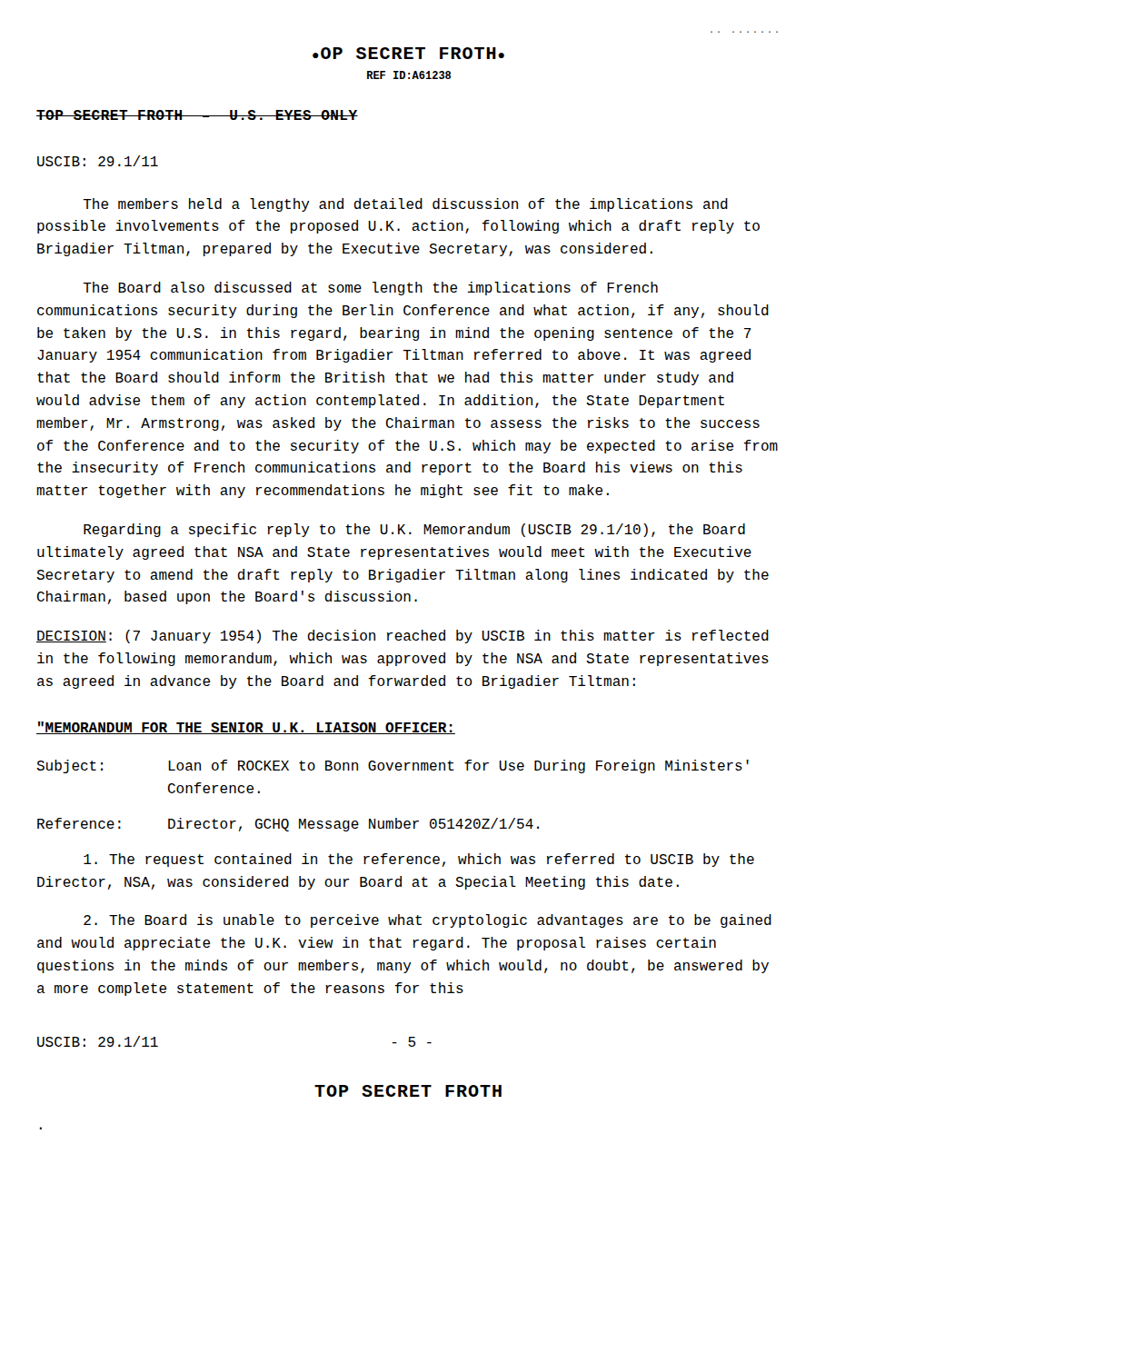·· ·······
●OP SECRET FROTH● REF ID:A61238
TOP SECRET FROTH – U.S. EYES ONLY
USCIB: 29.1/11
The members held a lengthy and detailed discussion of the implications and possible involvements of the proposed U.K. action, following which a draft reply to Brigadier Tiltman, prepared by the Executive Secretary, was considered.
The Board also discussed at some length the implications of French communications security during the Berlin Conference and what action, if any, should be taken by the U.S. in this regard, bearing in mind the opening sentence of the 7 January 1954 communication from Brigadier Tiltman referred to above. It was agreed that the Board should inform the British that we had this matter under study and would advise them of any action contemplated. In addition, the State Department member, Mr. Armstrong, was asked by the Chairman to assess the risks to the success of the Conference and to the security of the U.S. which may be expected to arise from the insecurity of French communications and report to the Board his views on this matter together with any recommendations he might see fit to make.
Regarding a specific reply to the U.K. Memorandum (USCIB 29.1/10), the Board ultimately agreed that NSA and State representatives would meet with the Executive Secretary to amend the draft reply to Brigadier Tiltman along lines indicated by the Chairman, based upon the Board's discussion.
DECISION: (7 January 1954) The decision reached by USCIB in this matter is reflected in the following memorandum, which was approved by the NSA and State representatives as agreed in advance by the Board and forwarded to Brigadier Tiltman:
"MEMORANDUM FOR THE SENIOR U.K. LIAISON OFFICER:
Subject:
Loan of ROCKEX to Bonn Government for Use During Foreign Ministers' Conference.
Reference:
Director, GCHQ Message Number 051420Z/1/54.
1. The request contained in the reference, which was referred to USCIB by the Director, NSA, was considered by our Board at a Special Meeting this date.
2. The Board is unable to perceive what cryptologic advantages are to be gained and would appreciate the U.K. view in that regard. The proposal raises certain questions in the minds of our members, many of which would, no doubt, be answered by a more complete statement of the reasons for this
USCIB: 29.1/11
- 5 -
TOP SECRET FROTH
.